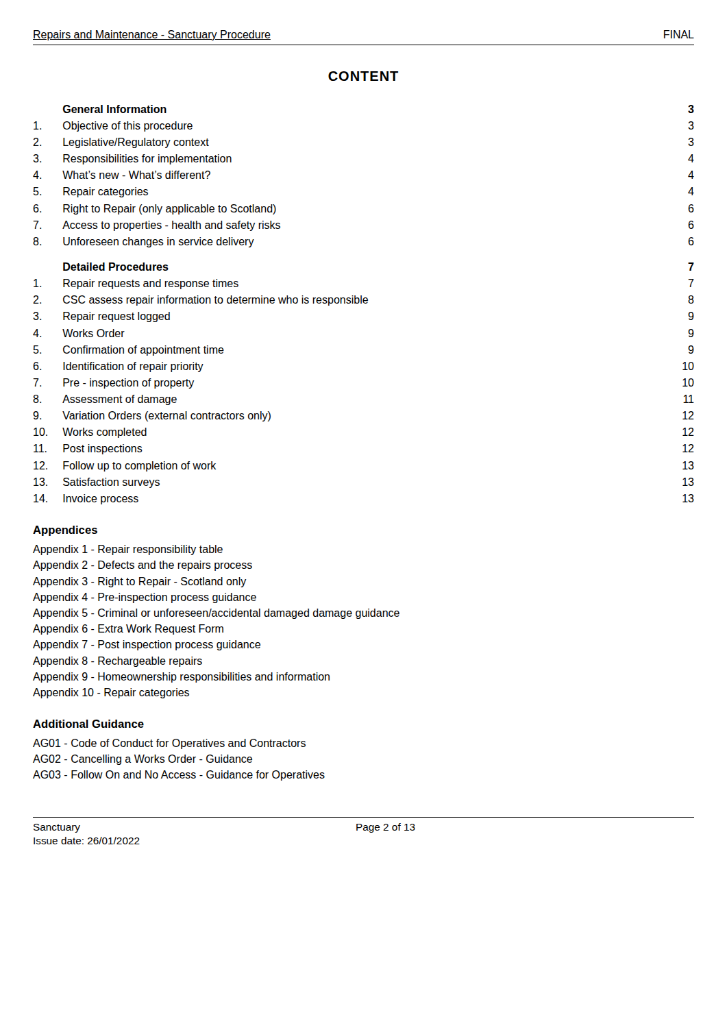Repairs and Maintenance - Sanctuary Procedure FINAL
CONTENT
| | General Information | 3 |
| 1. | Objective of this procedure | 3 |
| 2. | Legislative/Regulatory context | 3 |
| 3. | Responsibilities for implementation | 4 |
| 4. | What’s new - What’s different? | 4 |
| 5. | Repair categories | 4 |
| 6. | Right to Repair (only applicable to Scotland) | 6 |
| 7. | Access to properties - health and safety risks | 6 |
| 8. | Unforeseen changes in service delivery | 6 |
| | Detailed Procedures | 7 |
| 1. | Repair requests and response times | 7 |
| 2. | CSC assess repair information to determine who is responsible | 8 |
| 3. | Repair request logged | 9 |
| 4. | Works Order | 9 |
| 5. | Confirmation of appointment time | 9 |
| 6. | Identification of repair priority | 10 |
| 7. | Pre - inspection of property | 10 |
| 8. | Assessment of damage | 11 |
| 9. | Variation Orders (external contractors only) | 12 |
| 10. | Works completed | 12 |
| 11. | Post inspections | 12 |
| 12. | Follow up to completion of work | 13 |
| 13. | Satisfaction surveys | 13 |
| 14. | Invoice process | 13 |
Appendices
Appendix 1 - Repair responsibility table
Appendix 2 - Defects and the repairs process
Appendix 3 - Right to Repair - Scotland only
Appendix 4 - Pre-inspection process guidance
Appendix 5 - Criminal or unforeseen/accidental damaged damage guidance
Appendix 6 - Extra Work Request Form
Appendix 7 - Post inspection process guidance
Appendix 8 - Rechargeable repairs
Appendix 9 - Homeownership responsibilities and information
Appendix 10 - Repair categories
Additional Guidance
AG01 - Code of Conduct for Operatives and Contractors
AG02 - Cancelling a Works Order - Guidance
AG03 - Follow On and No Access - Guidance for Operatives
Sanctuary
Issue date: 26/01/2022
Page 2 of 13